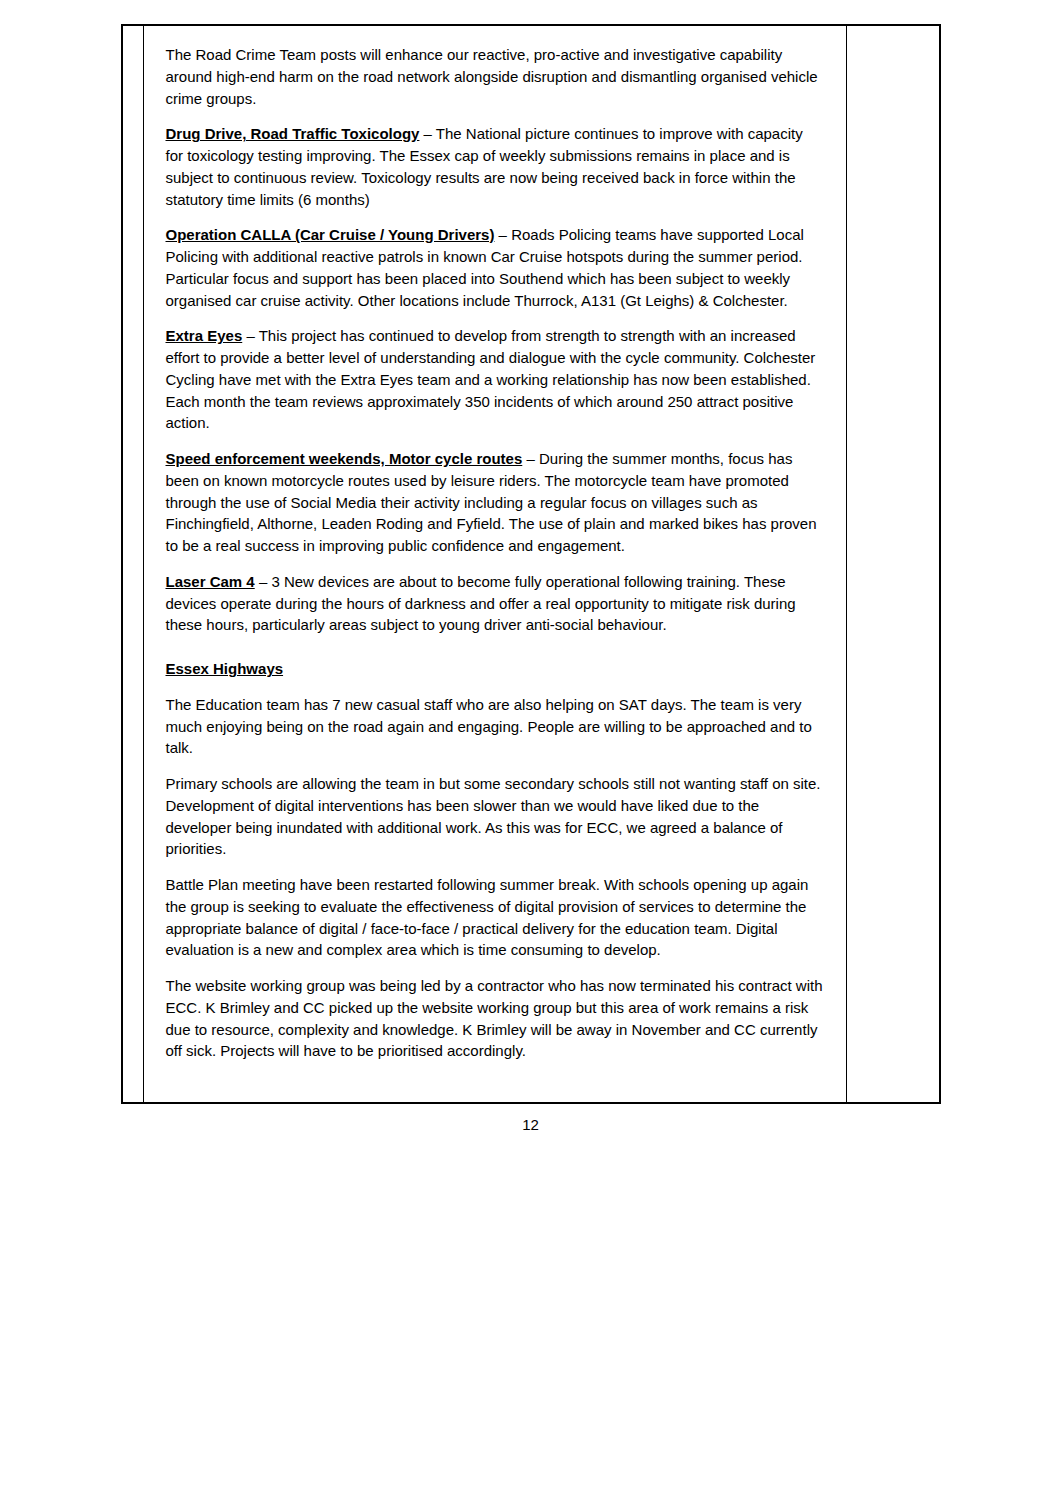| | The Road Crime Team posts will enhance our reactive, pro-active and investigative capability around high-end harm on the road network alongside disruption and dismantling organised vehicle crime groups. Drug Drive, Road Traffic Toxicology – The National picture continues to improve with capacity for toxicology testing improving. The Essex cap of weekly submissions remains in place and is subject to continuous review. Toxicology results are now being received back in force within the statutory time limits (6 months) Operation CALLA (Car Cruise / Young Drivers) – Roads Policing teams have supported Local Policing with additional reactive patrols in known Car Cruise hotspots during the summer period. Particular focus and support has been placed into Southend which has been subject to weekly organised car cruise activity. Other locations include Thurrock, A131 (Gt Leighs) & Colchester. Extra Eyes – This project has continued to develop from strength to strength with an increased effort to provide a better level of understanding and dialogue with the cycle community. Colchester Cycling have met with the Extra Eyes team and a working relationship has now been established. Each month the team reviews approximately 350 incidents of which around 250 attract positive action. Speed enforcement weekends, Motor cycle routes – During the summer months, focus has been on known motorcycle routes used by leisure riders. The motorcycle team have promoted through the use of Social Media their activity including a regular focus on villages such as Finchingfield, Althorne, Leaden Roding and Fyfield. The use of plain and marked bikes has proven to be a real success in improving public confidence and engagement. Laser Cam 4 – 3 New devices are about to become fully operational following training. These devices operate during the hours of darkness and offer a real opportunity to mitigate risk during these hours, particularly areas subject to young driver anti-social behaviour. Essex Highways The Education team has 7 new casual staff who are also helping on SAT days. The team is very much enjoying being on the road again and engaging. People are willing to be approached and to talk. Primary schools are allowing the team in but some secondary schools still not wanting staff on site. Development of digital interventions has been slower than we would have liked due to the developer being inundated with additional work. As this was for ECC, we agreed a balance of priorities. Battle Plan meeting have been restarted following summer break. With schools opening up again the group is seeking to evaluate the effectiveness of digital provision of services to determine the appropriate balance of digital / face-to-face / practical delivery for the education team. Digital evaluation is a new and complex area which is time consuming to develop. The website working group was being led by a contractor who has now terminated his contract with ECC. K Brimley and CC picked up the website working group but this area of work remains a risk due to resource, complexity and knowledge. K Brimley will be away in November and CC currently off sick. Projects will have to be prioritised accordingly. | |
12